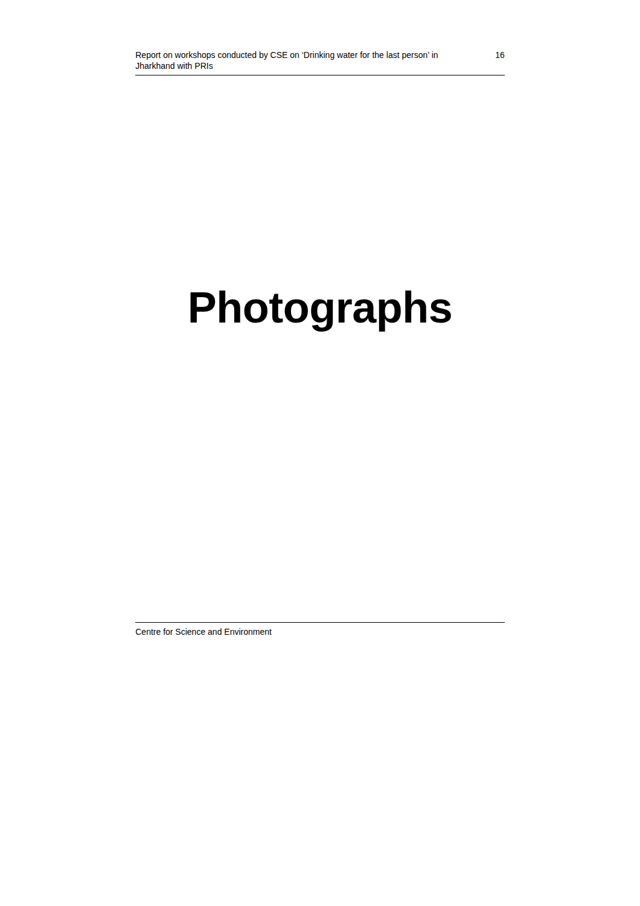Report on workshops conducted by CSE on ‘Drinking water for the last person’ in Jharkhand with PRIs
16
Photographs
Centre for Science and Environment